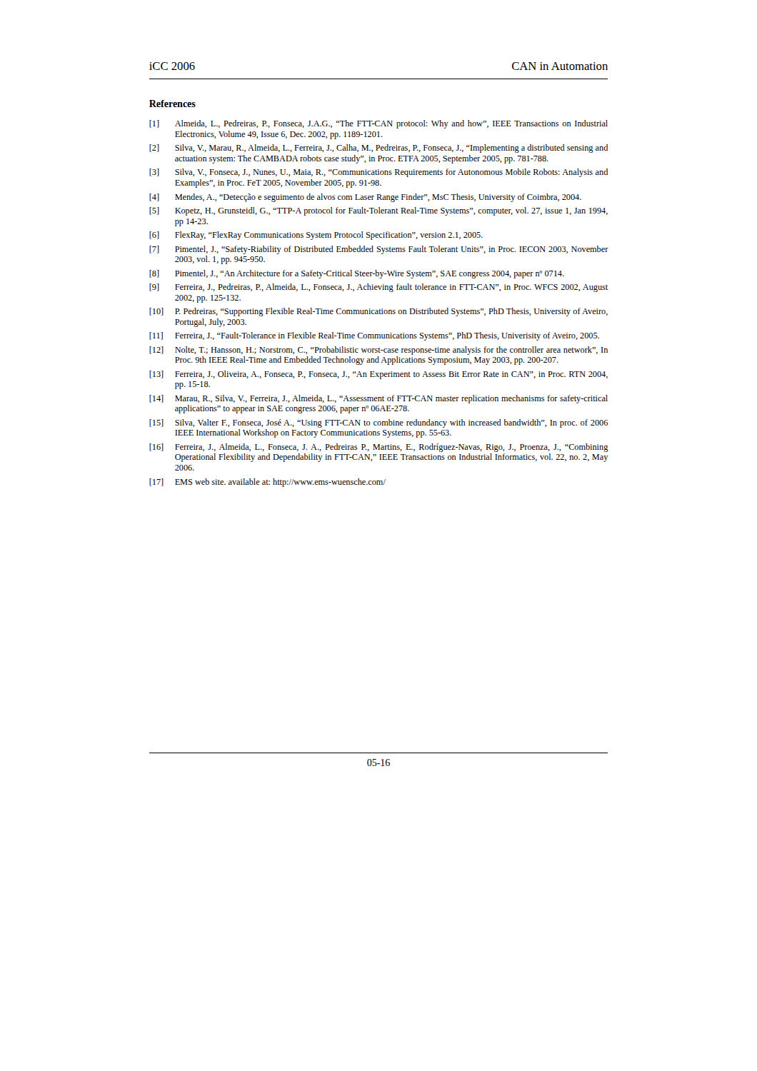iCC 2006
CAN in Automation
References
[1] Almeida, L., Pedreiras, P., Fonseca, J.A.G., “The FTT-CAN protocol: Why and how”, IEEE Transactions on Industrial Electronics, Volume 49, Issue 6, Dec. 2002, pp. 1189-1201.
[2] Silva, V., Marau, R., Almeida, L., Ferreira, J., Calha, M., Pedreiras, P., Fonseca, J., “Implementing a distributed sensing and actuation system: The CAMBADA robots case study”, in Proc. ETFA 2005, September 2005, pp. 781-788.
[3] Silva, V., Fonseca, J., Nunes, U., Maia, R., “Communications Requirements for Autonomous Mobile Robots: Analysis and Examples”, in Proc. FeT 2005, November 2005, pp. 91-98.
[4] Mendes, A., “Detecção e seguimento de alvos com Laser Range Finder”, MsC Thesis, University of Coimbra, 2004.
[5] Kopetz, H., Grunsteidl, G., “TTP-A protocol for Fault-Tolerant Real-Time Systems”, computer, vol. 27, issue 1, Jan 1994, pp 14-23.
[6] FlexRay, “FlexRay Communications System Protocol Specification”, version 2.1, 2005.
[7] Pimentel, J., “Safety-Riability of Distributed Embedded Systems Fault Tolerant Units”, in Proc. IECON 2003, November 2003, vol. 1, pp. 945-950.
[8] Pimentel, J., “An Architecture for a Safety-Critical Steer-by-Wire System”, SAE congress 2004, paper nº 0714.
[9] Ferreira, J., Pedreiras, P., Almeida, L., Fonseca, J., Achieving fault tolerance in FTT-CAN”, in Proc. WFCS 2002, August 2002, pp. 125-132.
[10] P. Pedreiras, “Supporting Flexible Real-Time Communications on Distributed Systems”, PhD Thesis, University of Aveiro, Portugal, July, 2003.
[11] Ferreira, J., “Fault-Tolerance in Flexible Real-Time Communications Systems”, PhD Thesis, Univerisity of Aveiro, 2005.
[12] Nolte, T.; Hansson, H.; Norstrom, C., “Probabilistic worst-case response-time analysis for the controller area network”, In Proc. 9th IEEE Real-Time and Embedded Technology and Applications Symposium, May 2003, pp. 200-207.
[13] Ferreira, J., Oliveira, A., Fonseca, P., Fonseca, J., “An Experiment to Assess Bit Error Rate in CAN”, in Proc. RTN 2004, pp. 15-18.
[14] Marau, R., Silva, V., Ferreira, J., Almeida, L., “Assessment of FTT-CAN master replication mechanisms for safety-critical applications” to appear in SAE congress 2006, paper nº 06AE-278.
[15] Silva, Valter F., Fonseca, José A., “Using FTT-CAN to combine redundancy with increased bandwidth”, In proc. of 2006 IEEE International Workshop on Factory Communications Systems, pp. 55-63.
[16] Ferreira, J., Almeida, L., Fonseca, J. A., Pedreiras P., Martins, E., Rodríguez-Navas, Rigo, J., Proenza, J., “Combining Operational Flexibility and Dependability in FTT-CAN,” IEEE Transactions on Industrial Informatics, vol. 22, no. 2, May 2006.
[17] EMS web site. available at: http://www.ems-wuensche.com/
05-16